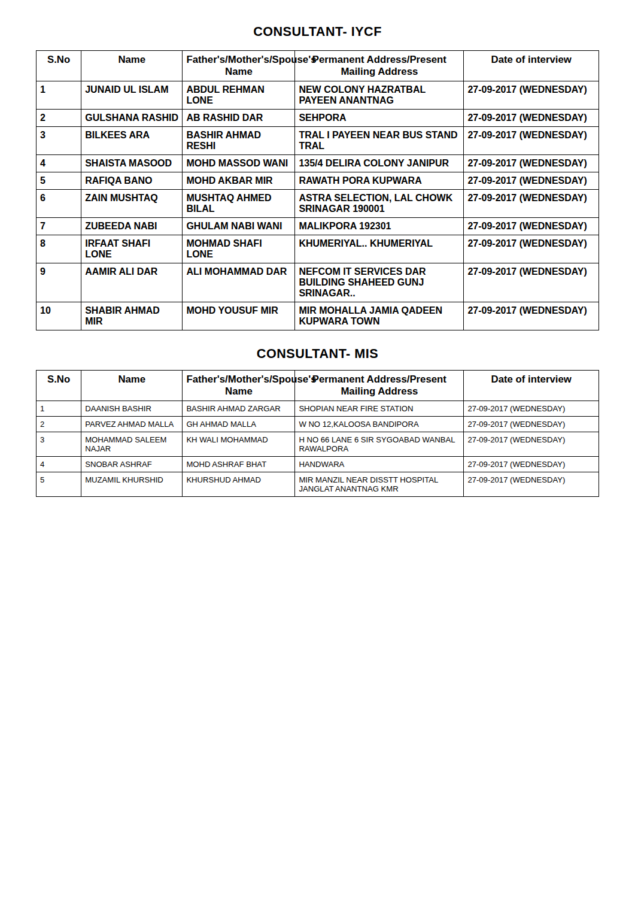CONSULTANT- IYCF
| S.No | Name | Father's/Mother's/Spouse's Name | Permanent Address/Present Mailing Address | Date of interview |
| --- | --- | --- | --- | --- |
| 1 | JUNAID UL ISLAM | ABDUL REHMAN LONE | NEW COLONY HAZRATBAL PAYEEN ANANTNAG | 27-09-2017 (Wednesday) |
| 2 | GULSHANA RASHID | AB RASHID DAR | SEHPORA | 27-09-2017 (Wednesday) |
| 3 | BILKEES ARA | BASHIR AHMAD RESHI | TRAL I PAYEEN NEAR BUS STAND TRAL | 27-09-2017 (Wednesday) |
| 4 | SHAISTA MASOOD | MOHD MASSOD WANI | 135/4 DELIRA COLONY JANIPUR | 27-09-2017 (Wednesday) |
| 5 | RAFIQA BANO | MOHD AKBAR MIR | RAWATH PORA KUPWARA | 27-09-2017 (Wednesday) |
| 6 | ZAIN MUSHTAQ | MUSHTAQ AHMED BILAL | ASTRA SELECTION, LAL CHOWK SRINAGAR 190001 | 27-09-2017 (Wednesday) |
| 7 | ZUBEEDA NABI | GHULAM NABI WANI | MALIKPORA 192301 | 27-09-2017 (Wednesday) |
| 8 | IRFAAT SHAFI LONE | MOHMAD SHAFI LONE | KHUMERIYAL.. KHUMERIYAL | 27-09-2017 (Wednesday) |
| 9 | AAMIR ALI DAR | ALI MOHAMMAD DAR | NEFCOM IT SERVICES DAR BUILDING SHAHEED GUNJ SRINAGAR.. | 27-09-2017 (Wednesday) |
| 10 | SHABIR AHMAD MIR | MOHD YOUSUF MIR | MIR MOHALLA JAMIA QADEEN KUPWARA TOWN | 27-09-2017 (Wednesday) |
CONSULTANT- MIS
| S.No | Name | Father's/Mother's/Spouse's Name | Permanent Address/Present Mailing Address | Date of interview |
| --- | --- | --- | --- | --- |
| 1 | DAANISH BASHIR | BASHIR AHMAD ZARGAR | SHOPIAN NEAR FIRE STATION | 27-09-2017 (Wednesday) |
| 2 | PARVEZ AHMAD MALLA | GH AHMAD MALLA | W NO 12,KALOOSA BANDIPORA | 27-09-2017 (Wednesday) |
| 3 | MOHAMMAD SALEEM NAJAR | KH WALI MOHAMMAD | H NO 66 LANE 6 SIR SYGOABAD WANBAL RAWALPORA | 27-09-2017 (Wednesday) |
| 4 | SNOBAR ASHRAF | MOHD ASHRAF BHAT | HANDWARA | 27-09-2017 (Wednesday) |
| 5 | MUZAMIL KHURSHID | KHURSHUD AHMAD | MIR MANZIL NEAR DISSTT HOSPITAL JANGLAT ANANTNAG KMR | 27-09-2017 (Wednesday) |